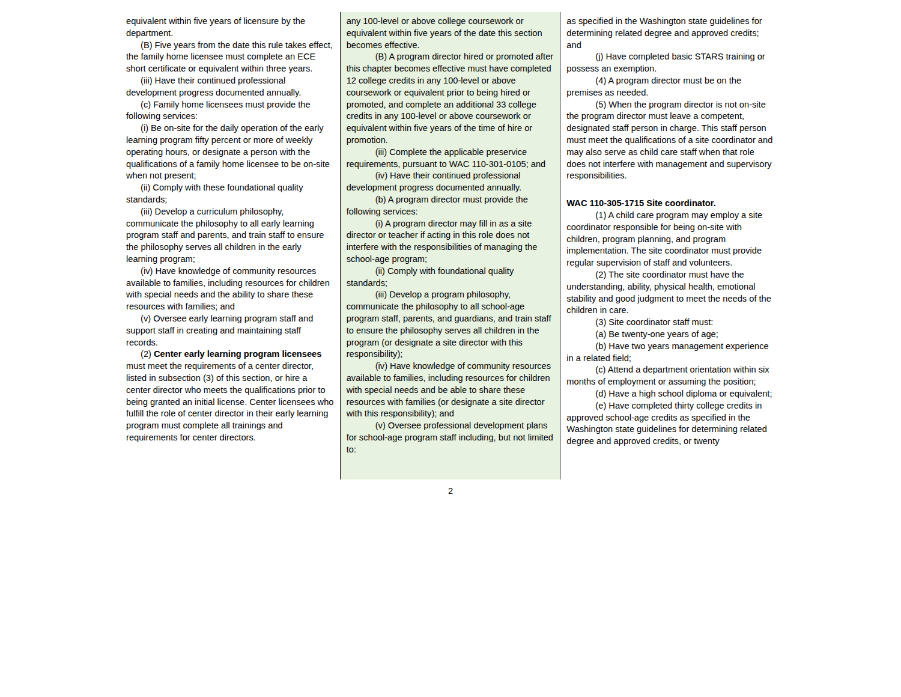equivalent within five years of licensure by the department.
(B) Five years from the date this rule takes effect, the family home licensee must complete an ECE short certificate or equivalent within three years.
(iii) Have their continued professional development progress documented annually.
(c) Family home licensees must provide the following services:
(i) Be on-site for the daily operation of the early learning program fifty percent or more of weekly operating hours, or designate a person with the qualifications of a family home licensee to be on-site when not present;
(ii) Comply with these foundational quality standards;
(iii) Develop a curriculum philosophy, communicate the philosophy to all early learning program staff and parents, and train staff to ensure the philosophy serves all children in the early learning program;
(iv) Have knowledge of community resources available to families, including resources for children with special needs and the ability to share these resources with families; and
(v) Oversee early learning program staff and support staff in creating and maintaining staff records.
(2) Center early learning program licensees must meet the requirements of a center director, listed in subsection (3) of this section, or hire a center director who meets the qualifications prior to being granted an initial license. Center licensees who fulfill the role of center director in their early learning program must complete all trainings and requirements for center directors.
any 100-level or above college coursework or equivalent within five years of the date this section becomes effective.
(B) A program director hired or promoted after this chapter becomes effective must have completed 12 college credits in any 100-level or above coursework or equivalent prior to being hired or promoted, and complete an additional 33 college credits in any 100-level or above coursework or equivalent within five years of the time of hire or promotion.
(iii) Complete the applicable preservice requirements, pursuant to WAC 110-301-0105; and
(iv) Have their continued professional development progress documented annually.
(b) A program director must provide the following services:
(i) A program director may fill in as a site director or teacher if acting in this role does not interfere with the responsibilities of managing the school-age program;
(ii) Comply with foundational quality standards;
(iii) Develop a program philosophy, communicate the philosophy to all school-age program staff, parents, and guardians, and train staff to ensure the philosophy serves all children in the program (or designate a site director with this responsibility);
(iv) Have knowledge of community resources available to families, including resources for children with special needs and be able to share these resources with families (or designate a site director with this responsibility); and
(v) Oversee professional development plans for school-age program staff including, but not limited to:
as specified in the Washington state guidelines for determining related degree and approved credits; and
(j) Have completed basic STARS training or possess an exemption.
(4) A program director must be on the premises as needed.
(5) When the program director is not on-site the program director must leave a competent, designated staff person in charge. This staff person must meet the qualifications of a site coordinator and may also serve as child care staff when that role does not interfere with management and supervisory responsibilities.
WAC 110-305-1715 Site coordinator.
(1) A child care program may employ a site coordinator responsible for being on-site with children, program planning, and program implementation. The site coordinator must provide regular supervision of staff and volunteers.
(2) The site coordinator must have the understanding, ability, physical health, emotional stability and good judgment to meet the needs of the children in care.
(3) Site coordinator staff must:
(a) Be twenty-one years of age;
(b) Have two years management experience in a related field;
(c) Attend a department orientation within six months of employment or assuming the position;
(d) Have a high school diploma or equivalent;
(e) Have completed thirty college credits in approved school-age credits as specified in the Washington state guidelines for determining related degree and approved credits, or twenty
2